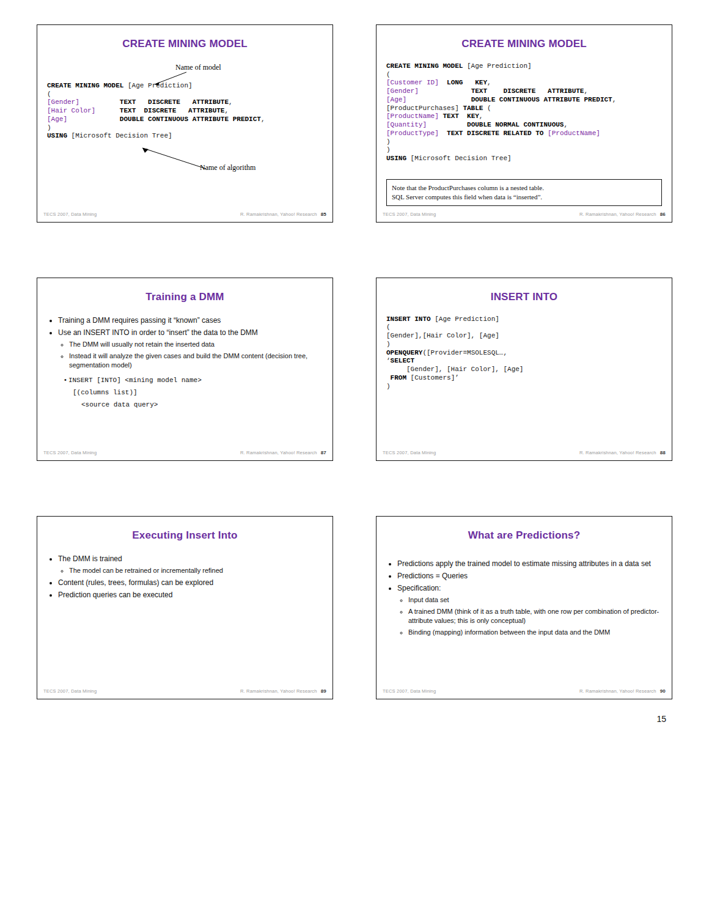CREATE MINING MODEL
Name of model
CREATE MINING MODEL [Age Prediction]
(
[Gender]          TEXT   DISCRETE   ATTRIBUTE,
[Hair Color]      TEXT  DISCRETE   ATTRIBUTE,
[Age]             DOUBLE CONTINUOUS ATTRIBUTE PREDICT,
)
USING [Microsoft Decision Tree]
Name of algorithm
TECS 2007, Data Mining
R. Ramakrishnan, Yahoo! Research 85
CREATE MINING MODEL
CREATE MINING MODEL [Age Prediction]
(
[Customer ID]  LONG   KEY,
[Gender]             TEXT    DISCRETE   ATTRIBUTE,
[Age]                DOUBLE CONTINUOUS ATTRIBUTE PREDICT,
[ProductPurchases] TABLE (
[ProductName] TEXT  KEY,
[Quantity]          DOUBLE NORMAL CONTINUOUS,
[ProductType]  TEXT DISCRETE RELATED TO [ProductName]
)
)
USING [Microsoft Decision Tree]
Note that the ProductPurchases column is a nested table.
SQL Server computes this field when data is “inserted”.
TECS 2007, Data Mining
R. Ramakrishnan, Yahoo! Research 86
Training a DMM
Training a DMM requires passing it “known” cases
Use an INSERT INTO in order to “insert” the data to the DMM
The DMM will usually not retain the inserted data
Instead it will analyze the given cases and build the DMM content (decision tree, segmentation model)
• INSERT [INTO] <mining model name>
[(columns list)]
<source data query>
TECS 2007, Data Mining
R. Ramakrishnan, Yahoo! Research 87
INSERT INTO
INSERT INTO [Age Prediction]
(
[Gender],[Hair Color], [Age]
)
OPENQUERY([Provider=MSOLESQL…,
‘SELECT
     [Gender], [Hair Color], [Age]
 FROM [Customers]’
)
TECS 2007, Data Mining
R. Ramakrishnan, Yahoo! Research 88
Executing Insert Into
The DMM is trained
The model can be retrained or incrementally refined
Content (rules, trees, formulas) can be explored
Prediction queries can be executed
TECS 2007, Data Mining
R. Ramakrishnan, Yahoo! Research 89
What are Predictions?
Predictions apply the trained model to estimate missing attributes in a data set
Predictions = Queries
Specification:
Input data set
A trained DMM (think of it as a truth table, with one row per combination of predictor-attribute values; this is only conceptual)
Binding (mapping) information between the input data and the DMM
TECS 2007, Data Mining
R. Ramakrishnan, Yahoo! Research 90
15